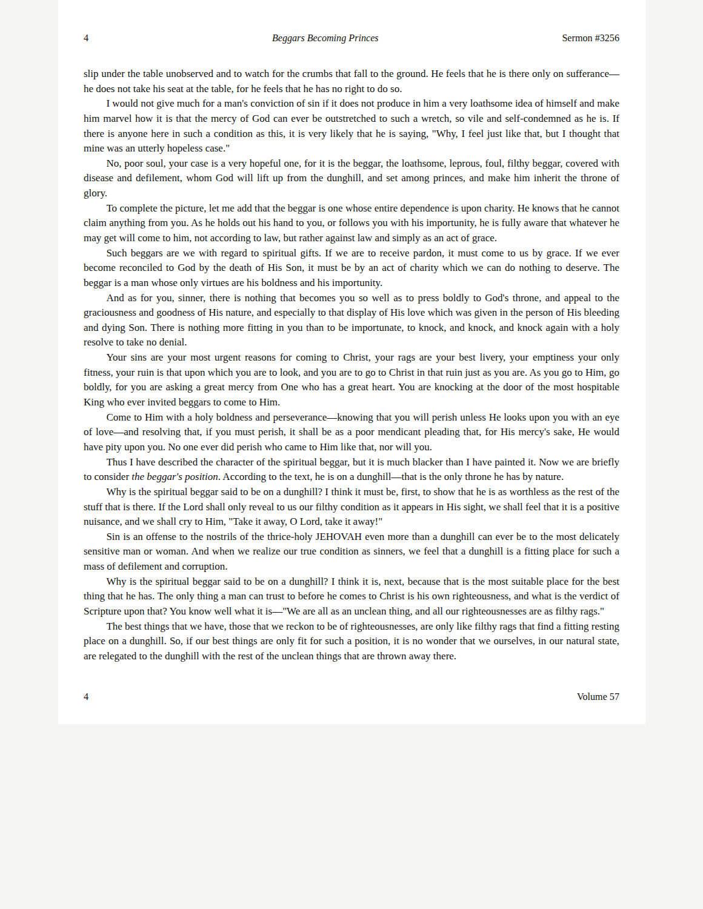4 Beggars Becoming Princes Sermon #3256
slip under the table unobserved and to watch for the crumbs that fall to the ground. He feels that he is there only on sufferance—he does not take his seat at the table, for he feels that he has no right to do so.
I would not give much for a man's conviction of sin if it does not produce in him a very loathsome idea of himself and make him marvel how it is that the mercy of God can ever be outstretched to such a wretch, so vile and self-condemned as he is. If there is anyone here in such a condition as this, it is very likely that he is saying, "Why, I feel just like that, but I thought that mine was an utterly hopeless case."
No, poor soul, your case is a very hopeful one, for it is the beggar, the loathsome, leprous, foul, filthy beggar, covered with disease and defilement, whom God will lift up from the dunghill, and set among princes, and make him inherit the throne of glory.
To complete the picture, let me add that the beggar is one whose entire dependence is upon charity. He knows that he cannot claim anything from you. As he holds out his hand to you, or follows you with his importunity, he is fully aware that whatever he may get will come to him, not according to law, but rather against law and simply as an act of grace.
Such beggars are we with regard to spiritual gifts. If we are to receive pardon, it must come to us by grace. If we ever become reconciled to God by the death of His Son, it must be by an act of charity which we can do nothing to deserve. The beggar is a man whose only virtues are his boldness and his importunity.
And as for you, sinner, there is nothing that becomes you so well as to press boldly to God's throne, and appeal to the graciousness and goodness of His nature, and especially to that display of His love which was given in the person of His bleeding and dying Son. There is nothing more fitting in you than to be importunate, to knock, and knock, and knock again with a holy resolve to take no denial.
Your sins are your most urgent reasons for coming to Christ, your rags are your best livery, your emptiness your only fitness, your ruin is that upon which you are to look, and you are to go to Christ in that ruin just as you are. As you go to Him, go boldly, for you are asking a great mercy from One who has a great heart. You are knocking at the door of the most hospitable King who ever invited beggars to come to Him.
Come to Him with a holy boldness and perseverance—knowing that you will perish unless He looks upon you with an eye of love—and resolving that, if you must perish, it shall be as a poor mendicant pleading that, for His mercy's sake, He would have pity upon you. No one ever did perish who came to Him like that, nor will you.
Thus I have described the character of the spiritual beggar, but it is much blacker than I have painted it. Now we are briefly to consider the beggar's position. According to the text, he is on a dunghill—that is the only throne he has by nature.
Why is the spiritual beggar said to be on a dunghill? I think it must be, first, to show that he is as worthless as the rest of the stuff that is there. If the Lord shall only reveal to us our filthy condition as it appears in His sight, we shall feel that it is a positive nuisance, and we shall cry to Him, "Take it away, O Lord, take it away!"
Sin is an offense to the nostrils of the thrice-holy JEHOVAH even more than a dunghill can ever be to the most delicately sensitive man or woman. And when we realize our true condition as sinners, we feel that a dunghill is a fitting place for such a mass of defilement and corruption.
Why is the spiritual beggar said to be on a dunghill? I think it is, next, because that is the most suitable place for the best thing that he has. The only thing a man can trust to before he comes to Christ is his own righteousness, and what is the verdict of Scripture upon that? You know well what it is—"We are all as an unclean thing, and all our righteousnesses are as filthy rags."
The best things that we have, those that we reckon to be of righteousnesses, are only like filthy rags that find a fitting resting place on a dunghill. So, if our best things are only fit for such a position, it is no wonder that we ourselves, in our natural state, are relegated to the dunghill with the rest of the unclean things that are thrown away there.
4 Volume 57